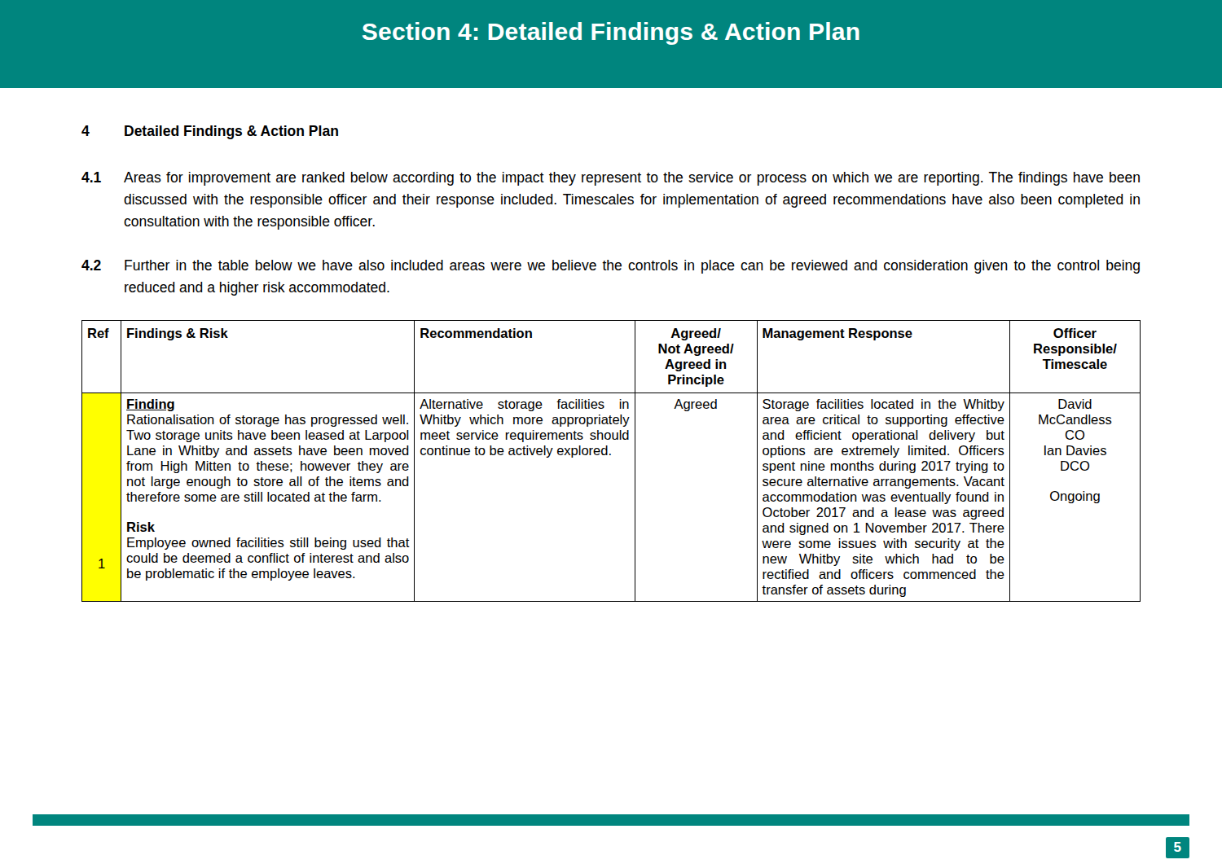Section 4: Detailed Findings & Action Plan
4
Detailed Findings & Action Plan
4.1
Areas for improvement are ranked below according to the impact they represent to the service or process on which we are reporting. The findings have been discussed with the responsible officer and their response included. Timescales for implementation of agreed recommendations have also been completed in consultation with the responsible officer.
4.2
Further in the table below we have also included areas were we believe the controls in place can be reviewed and consideration given to the control being reduced and a higher risk accommodated.
| Ref | Findings & Risk | Recommendation | Agreed/ Not Agreed/ Agreed in Principle | Management Response | Officer Responsible/ Timescale |
| --- | --- | --- | --- | --- | --- |
| 1 | Finding Rationalisation of storage has progressed well. Two storage units have been leased at Larpool Lane in Whitby and assets have been moved from High Mitten to these; however they are not large enough to store all of the items and therefore some are still located at the farm. Risk Employee owned facilities still being used that could be deemed a conflict of interest and also be problematic if the employee leaves. | Alternative storage facilities in Whitby which more appropriately meet service requirements should continue to be actively explored. | Agreed | Storage facilities located in the Whitby area are critical to supporting effective and efficient operational delivery but options are extremely limited. Officers spent nine months during 2017 trying to secure alternative arrangements. Vacant accommodation was eventually found in October 2017 and a lease was agreed and signed on 1 November 2017. There were some issues with security at the new Whitby site which had to be rectified and officers commenced the transfer of assets during | David McCandless CO Ian Davies DCO Ongoing |
5